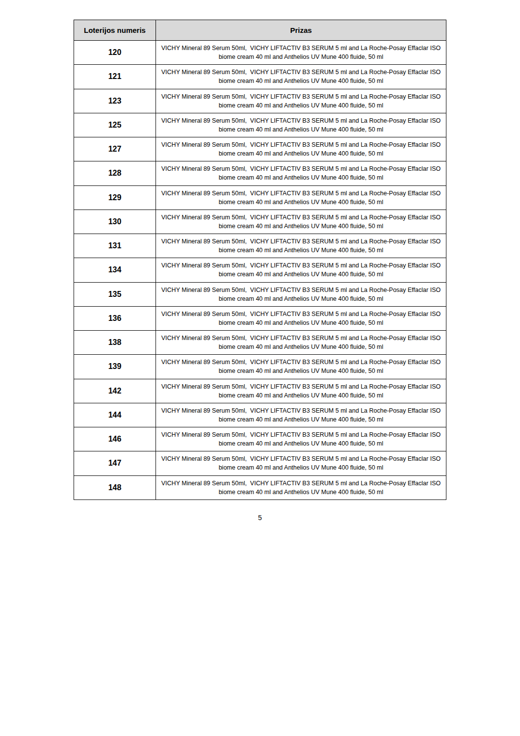| Loterijos numeris | Prizas |
| --- | --- |
| 120 | VICHY Mineral 89 Serum 50ml, VICHY LIFTACTIV B3 SERUM 5 ml and La Roche-Posay Effaclar ISO biome cream 40 ml and Anthelios UV Mune 400 fluide, 50 ml |
| 121 | VICHY Mineral 89 Serum 50ml, VICHY LIFTACTIV B3 SERUM 5 ml and La Roche-Posay Effaclar ISO biome cream 40 ml and Anthelios UV Mune 400 fluide, 50 ml |
| 123 | VICHY Mineral 89 Serum 50ml, VICHY LIFTACTIV B3 SERUM 5 ml and La Roche-Posay Effaclar ISO biome cream 40 ml and Anthelios UV Mune 400 fluide, 50 ml |
| 125 | VICHY Mineral 89 Serum 50ml, VICHY LIFTACTIV B3 SERUM 5 ml and La Roche-Posay Effaclar ISO biome cream 40 ml and Anthelios UV Mune 400 fluide, 50 ml |
| 127 | VICHY Mineral 89 Serum 50ml, VICHY LIFTACTIV B3 SERUM 5 ml and La Roche-Posay Effaclar ISO biome cream 40 ml and Anthelios UV Mune 400 fluide, 50 ml |
| 128 | VICHY Mineral 89 Serum 50ml, VICHY LIFTACTIV B3 SERUM 5 ml and La Roche-Posay Effaclar ISO biome cream 40 ml and Anthelios UV Mune 400 fluide, 50 ml |
| 129 | VICHY Mineral 89 Serum 50ml, VICHY LIFTACTIV B3 SERUM 5 ml and La Roche-Posay Effaclar ISO biome cream 40 ml and Anthelios UV Mune 400 fluide, 50 ml |
| 130 | VICHY Mineral 89 Serum 50ml, VICHY LIFTACTIV B3 SERUM 5 ml and La Roche-Posay Effaclar ISO biome cream 40 ml and Anthelios UV Mune 400 fluide, 50 ml |
| 131 | VICHY Mineral 89 Serum 50ml, VICHY LIFTACTIV B3 SERUM 5 ml and La Roche-Posay Effaclar ISO biome cream 40 ml and Anthelios UV Mune 400 fluide, 50 ml |
| 134 | VICHY Mineral 89 Serum 50ml, VICHY LIFTACTIV B3 SERUM 5 ml and La Roche-Posay Effaclar ISO biome cream 40 ml and Anthelios UV Mune 400 fluide, 50 ml |
| 135 | VICHY Mineral 89 Serum 50ml, VICHY LIFTACTIV B3 SERUM 5 ml and La Roche-Posay Effaclar ISO biome cream 40 ml and Anthelios UV Mune 400 fluide, 50 ml |
| 136 | VICHY Mineral 89 Serum 50ml, VICHY LIFTACTIV B3 SERUM 5 ml and La Roche-Posay Effaclar ISO biome cream 40 ml and Anthelios UV Mune 400 fluide, 50 ml |
| 138 | VICHY Mineral 89 Serum 50ml, VICHY LIFTACTIV B3 SERUM 5 ml and La Roche-Posay Effaclar ISO biome cream 40 ml and Anthelios UV Mune 400 fluide, 50 ml |
| 139 | VICHY Mineral 89 Serum 50ml, VICHY LIFTACTIV B3 SERUM 5 ml and La Roche-Posay Effaclar ISO biome cream 40 ml and Anthelios UV Mune 400 fluide, 50 ml |
| 142 | VICHY Mineral 89 Serum 50ml, VICHY LIFTACTIV B3 SERUM 5 ml and La Roche-Posay Effaclar ISO biome cream 40 ml and Anthelios UV Mune 400 fluide, 50 ml |
| 144 | VICHY Mineral 89 Serum 50ml, VICHY LIFTACTIV B3 SERUM 5 ml and La Roche-Posay Effaclar ISO biome cream 40 ml and Anthelios UV Mune 400 fluide, 50 ml |
| 146 | VICHY Mineral 89 Serum 50ml, VICHY LIFTACTIV B3 SERUM 5 ml and La Roche-Posay Effaclar ISO biome cream 40 ml and Anthelios UV Mune 400 fluide, 50 ml |
| 147 | VICHY Mineral 89 Serum 50ml, VICHY LIFTACTIV B3 SERUM 5 ml and La Roche-Posay Effaclar ISO biome cream 40 ml and Anthelios UV Mune 400 fluide, 50 ml |
| 148 | VICHY Mineral 89 Serum 50ml, VICHY LIFTACTIV B3 SERUM 5 ml and La Roche-Posay Effaclar ISO biome cream 40 ml and Anthelios UV Mune 400 fluide, 50 ml |
5